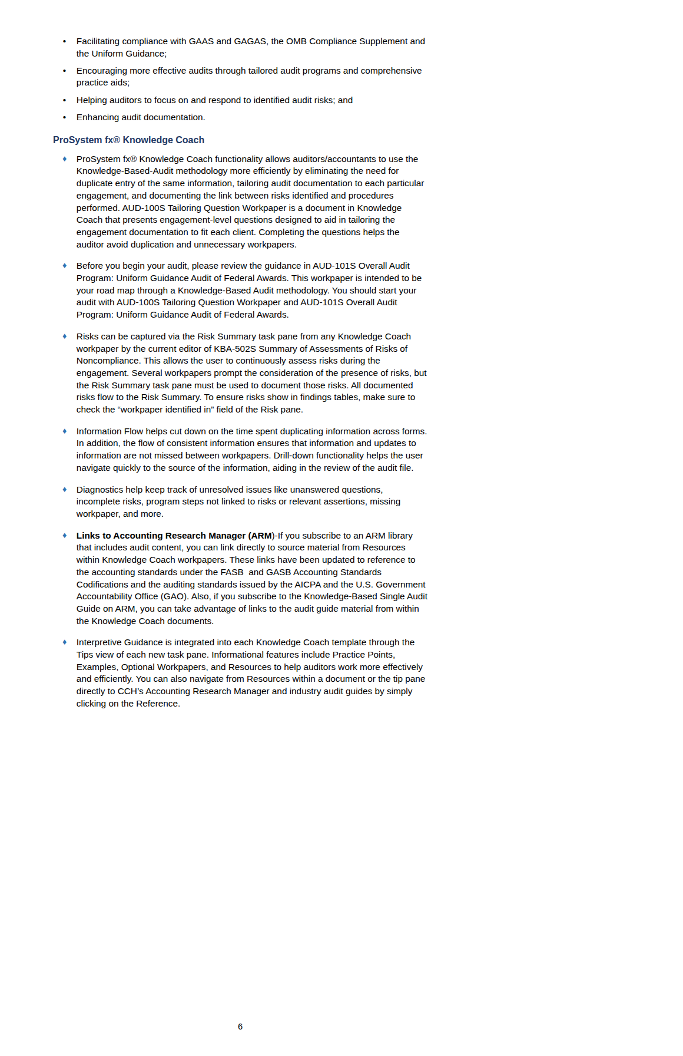Facilitating compliance with GAAS and GAGAS, the OMB Compliance Supplement and the Uniform Guidance;
Encouraging more effective audits through tailored audit programs and comprehensive practice aids;
Helping auditors to focus on and respond to identified audit risks; and
Enhancing audit documentation.
ProSystem fx® Knowledge Coach
ProSystem fx® Knowledge Coach functionality allows auditors/accountants to use the Knowledge-Based-Audit methodology more efficiently by eliminating the need for duplicate entry of the same information, tailoring audit documentation to each particular engagement, and documenting the link between risks identified and procedures performed. AUD-100S Tailoring Question Workpaper is a document in Knowledge Coach that presents engagement-level questions designed to aid in tailoring the engagement documentation to fit each client. Completing the questions helps the auditor avoid duplication and unnecessary workpapers.
Before you begin your audit, please review the guidance in AUD-101S Overall Audit Program: Uniform Guidance Audit of Federal Awards. This workpaper is intended to be your road map through a Knowledge-Based Audit methodology. You should start your audit with AUD-100S Tailoring Question Workpaper and AUD-101S Overall Audit Program: Uniform Guidance Audit of Federal Awards.
Risks can be captured via the Risk Summary task pane from any Knowledge Coach workpaper by the current editor of KBA-502S Summary of Assessments of Risks of Noncompliance. This allows the user to continuously assess risks during the engagement. Several workpapers prompt the consideration of the presence of risks, but the Risk Summary task pane must be used to document those risks. All documented risks flow to the Risk Summary. To ensure risks show in findings tables, make sure to check the “workpaper identified in” field of the Risk pane.
Information Flow helps cut down on the time spent duplicating information across forms. In addition, the flow of consistent information ensures that information and updates to information are not missed between workpapers. Drill-down functionality helps the user navigate quickly to the source of the information, aiding in the review of the audit file.
Diagnostics help keep track of unresolved issues like unanswered questions, incomplete risks, program steps not linked to risks or relevant assertions, missing workpaper, and more.
Links to Accounting Research Manager (ARM)-If you subscribe to an ARM library that includes audit content, you can link directly to source material from Resources within Knowledge Coach workpapers. These links have been updated to reference to the accounting standards under the FASB and GASB Accounting Standards Codifications and the auditing standards issued by the AICPA and the U.S. Government Accountability Office (GAO). Also, if you subscribe to the Knowledge-Based Single Audit Guide on ARM, you can take advantage of links to the audit guide material from within the Knowledge Coach documents.
Interpretive Guidance is integrated into each Knowledge Coach template through the Tips view of each new task pane. Informational features include Practice Points, Examples, Optional Workpapers, and Resources to help auditors work more effectively and efficiently. You can also navigate from Resources within a document or the tip pane directly to CCH’s Accounting Research Manager and industry audit guides by simply clicking on the Reference.
6